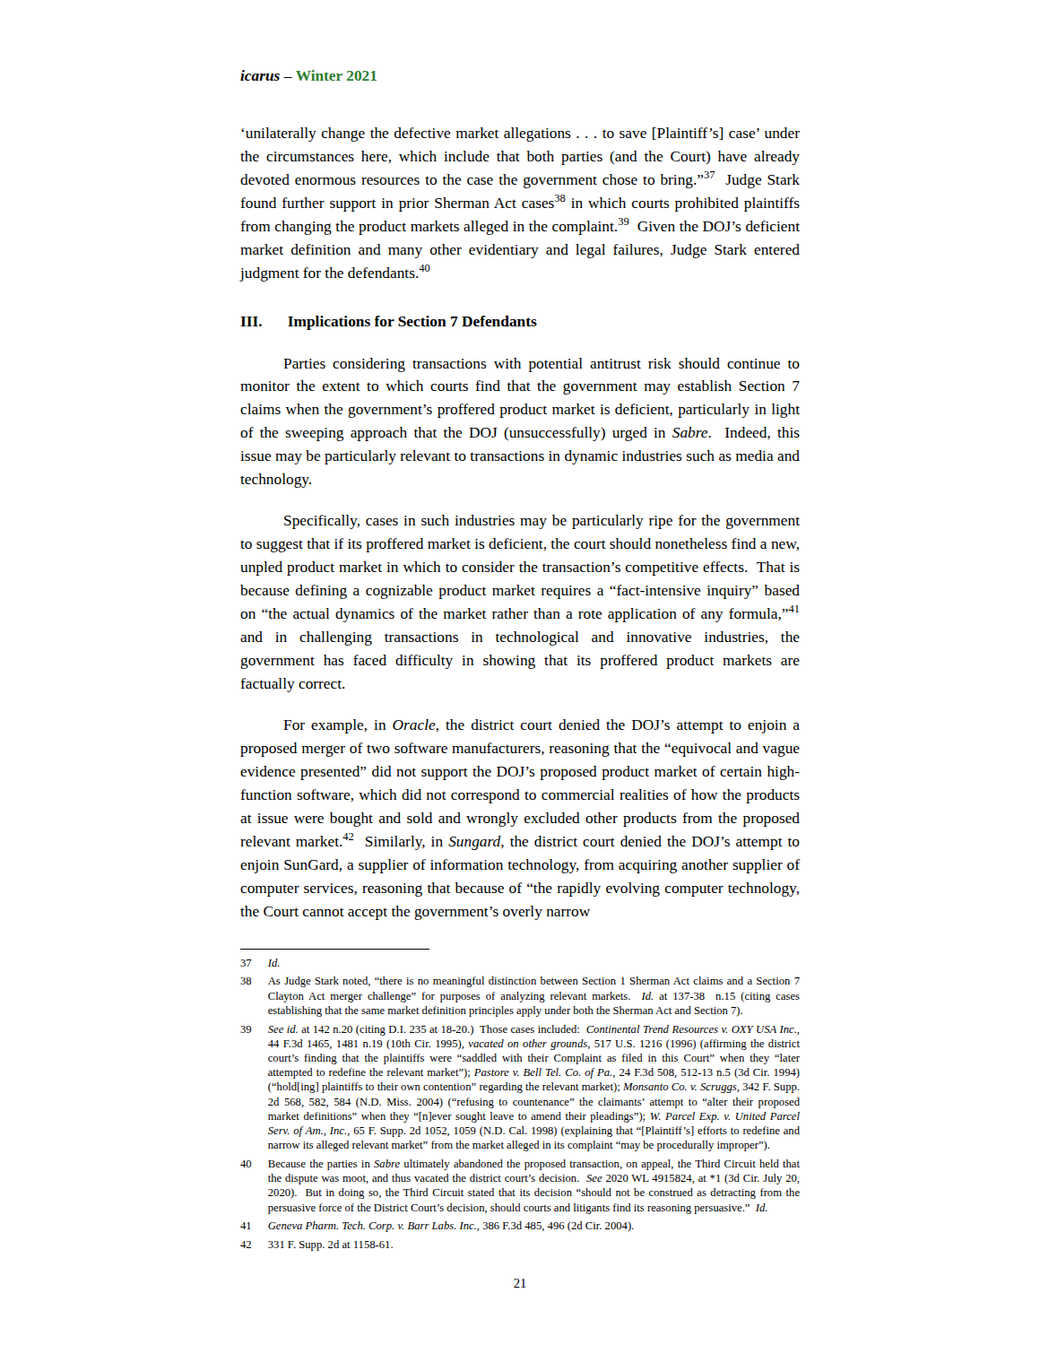icarus – Winter 2021
‘unilaterally change the defective market allegations . . . to save [Plaintiff’s] case’ under the circumstances here, which include that both parties (and the Court) have already devoted enormous resources to the case the government chose to bring.”37 Judge Stark found further support in prior Sherman Act cases38 in which courts prohibited plaintiffs from changing the product markets alleged in the complaint.39 Given the DOJ’s deficient market definition and many other evidentiary and legal failures, Judge Stark entered judgment for the defendants.40
III. Implications for Section 7 Defendants
Parties considering transactions with potential antitrust risk should continue to monitor the extent to which courts find that the government may establish Section 7 claims when the government’s proffered product market is deficient, particularly in light of the sweeping approach that the DOJ (unsuccessfully) urged in Sabre. Indeed, this issue may be particularly relevant to transactions in dynamic industries such as media and technology.
Specifically, cases in such industries may be particularly ripe for the government to suggest that if its proffered market is deficient, the court should nonetheless find a new, unpled product market in which to consider the transaction’s competitive effects. That is because defining a cognizable product market requires a “fact-intensive inquiry” based on “the actual dynamics of the market rather than a rote application of any formula,”41 and in challenging transactions in technological and innovative industries, the government has faced difficulty in showing that its proffered product markets are factually correct.
For example, in Oracle, the district court denied the DOJ’s attempt to enjoin a proposed merger of two software manufacturers, reasoning that the “equivocal and vague evidence presented” did not support the DOJ’s proposed product market of certain high-function software, which did not correspond to commercial realities of how the products at issue were bought and sold and wrongly excluded other products from the proposed relevant market.42 Similarly, in Sungard, the district court denied the DOJ’s attempt to enjoin SunGard, a supplier of information technology, from acquiring another supplier of computer services, reasoning that because of “the rapidly evolving computer technology, the Court cannot accept the government’s overly narrow
37
Id.
38
As Judge Stark noted, “there is no meaningful distinction between Section 1 Sherman Act claims and a Section 7 Clayton Act merger challenge” for purposes of analyzing relevant markets. Id. at 137-38 n.15 (citing cases establishing that the same market definition principles apply under both the Sherman Act and Section 7).
39
See id. at 142 n.20 (citing D.I. 235 at 18-20.) Those cases included: Continental Trend Resources v. OXY USA Inc., 44 F.3d 1465, 1481 n.19 (10th Cir. 1995), vacated on other grounds, 517 U.S. 1216 (1996) (affirming the district court’s finding that the plaintiffs were “saddled with their Complaint as filed in this Court” when they “later attempted to redefine the relevant market”); Pastore v. Bell Tel. Co. of Pa., 24 F.3d 508, 512-13 n.5 (3d Cir. 1994) (“hold[ing] plaintiffs to their own contention” regarding the relevant market); Monsanto Co. v. Scruggs, 342 F. Supp. 2d 568, 582, 584 (N.D. Miss. 2004) (“refusing to countenance” the claimants’ attempt to “alter their proposed market definitions” when they “[n]ever sought leave to amend their pleadings”); W. Parcel Exp. v. United Parcel Serv. of Am., Inc., 65 F. Supp. 2d 1052, 1059 (N.D. Cal. 1998) (explaining that “[Plaintiff’s] efforts to redefine and narrow its alleged relevant market” from the market alleged in its complaint “may be procedurally improper”).
40
Because the parties in Sabre ultimately abandoned the proposed transaction, on appeal, the Third Circuit held that the dispute was moot, and thus vacated the district court’s decision. See 2020 WL 4915824, at *1 (3d Cir. July 20, 2020). But in doing so, the Third Circuit stated that its decision “should not be construed as detracting from the persuasive force of the District Court’s decision, should courts and litigants find its reasoning persuasive.” Id.
41
Geneva Pharm. Tech. Corp. v. Barr Labs. Inc., 386 F.3d 485, 496 (2d Cir. 2004).
42
331 F. Supp. 2d at 1158-61.
21